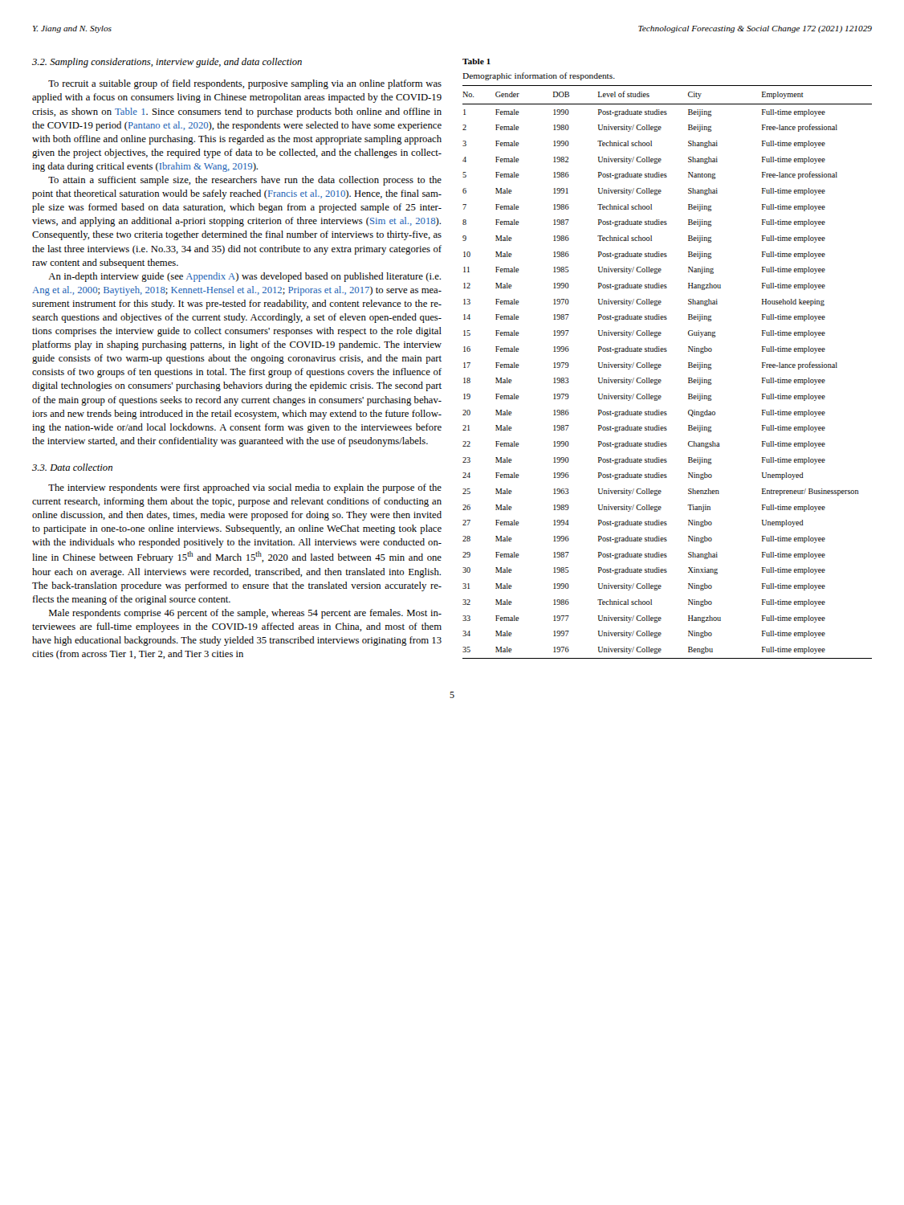Y. Jiang and N. Stylos
Technological Forecasting & Social Change 172 (2021) 121029
3.2. Sampling considerations, interview guide, and data collection
To recruit a suitable group of field respondents, purposive sampling via an online platform was applied with a focus on consumers living in Chinese metropolitan areas impacted by the COVID-19 crisis, as shown on Table 1. Since consumers tend to purchase products both online and offline in the COVID-19 period (Pantano et al., 2020), the respondents were selected to have some experience with both offline and online purchasing. This is regarded as the most appropriate sampling approach given the project objectives, the required type of data to be collected, and the challenges in collecting data during critical events (Ibrahim & Wang, 2019).
To attain a sufficient sample size, the researchers have run the data collection process to the point that theoretical saturation would be safely reached (Francis et al., 2010). Hence, the final sample size was formed based on data saturation, which began from a projected sample of 25 interviews, and applying an additional a-priori stopping criterion of three interviews (Sim et al., 2018). Consequently, these two criteria together determined the final number of interviews to thirty-five, as the last three interviews (i.e. No.33, 34 and 35) did not contribute to any extra primary categories of raw content and subsequent themes.
An in-depth interview guide (see Appendix A) was developed based on published literature (i.e. Ang et al., 2000; Baytiyeh, 2018; Kennett-Hensel et al., 2012; Priporas et al., 2017) to serve as measurement instrument for this study. It was pre-tested for readability, and content relevance to the research questions and objectives of the current study. Accordingly, a set of eleven open-ended questions comprises the interview guide to collect consumers' responses with respect to the role digital platforms play in shaping purchasing patterns, in light of the COVID-19 pandemic. The interview guide consists of two warm-up questions about the ongoing coronavirus crisis, and the main part consists of two groups of ten questions in total. The first group of questions covers the influence of digital technologies on consumers' purchasing behaviors during the epidemic crisis. The second part of the main group of questions seeks to record any current changes in consumers' purchasing behaviors and new trends being introduced in the retail ecosystem, which may extend to the future following the nation-wide or/and local lockdowns. A consent form was given to the interviewees before the interview started, and their confidentiality was guaranteed with the use of pseudonyms/labels.
3.3. Data collection
The interview respondents were first approached via social media to explain the purpose of the current research, informing them about the topic, purpose and relevant conditions of conducting an online discussion, and then dates, times, media were proposed for doing so. They were then invited to participate in one-to-one online interviews. Subsequently, an online WeChat meeting took place with the individuals who responded positively to the invitation. All interviews were conducted online in Chinese between February 15th and March 15th, 2020 and lasted between 45 min and one hour each on average. All interviews were recorded, transcribed, and then translated into English. The back-translation procedure was performed to ensure that the translated version accurately reflects the meaning of the original source content.
Male respondents comprise 46 percent of the sample, whereas 54 percent are females. Most interviewees are full-time employees in the COVID-19 affected areas in China, and most of them have high educational backgrounds. The study yielded 35 transcribed interviews originating from 13 cities (from across Tier 1, Tier 2, and Tier 3 cities in
Table 1
Demographic information of respondents.
| No. | Gender | DOB | Level of studies | City | Employment |
| --- | --- | --- | --- | --- | --- |
| 1 | Female | 1990 | Post-graduate studies | Beijing | Full-time employee |
| 2 | Female | 1980 | University/ College | Beijing | Free-lance professional |
| 3 | Female | 1990 | Technical school | Shanghai | Full-time employee |
| 4 | Female | 1982 | University/ College | Shanghai | Full-time employee |
| 5 | Female | 1986 | Post-graduate studies | Nantong | Free-lance professional |
| 6 | Male | 1991 | University/ College | Shanghai | Full-time employee |
| 7 | Female | 1986 | Technical school | Beijing | Full-time employee |
| 8 | Female | 1987 | Post-graduate studies | Beijing | Full-time employee |
| 9 | Male | 1986 | Technical school | Beijing | Full-time employee |
| 10 | Male | 1986 | Post-graduate studies | Beijing | Full-time employee |
| 11 | Female | 1985 | University/ College | Nanjing | Full-time employee |
| 12 | Male | 1990 | Post-graduate studies | Hangzhou | Full-time employee |
| 13 | Female | 1970 | University/ College | Shanghai | Household keeping |
| 14 | Female | 1987 | Post-graduate studies | Beijing | Full-time employee |
| 15 | Female | 1997 | University/ College | Guiyang | Full-time employee |
| 16 | Female | 1996 | Post-graduate studies | Ningbo | Full-time employee |
| 17 | Female | 1979 | University/ College | Beijing | Free-lance professional |
| 18 | Male | 1983 | University/ College | Beijing | Full-time employee |
| 19 | Female | 1979 | University/ College | Beijing | Full-time employee |
| 20 | Male | 1986 | Post-graduate studies | Qingdao | Full-time employee |
| 21 | Male | 1987 | Post-graduate studies | Beijing | Full-time employee |
| 22 | Female | 1990 | Post-graduate studies | Changsha | Full-time employee |
| 23 | Male | 1990 | Post-graduate studies | Beijing | Full-time employee |
| 24 | Female | 1996 | Post-graduate studies | Ningbo | Unemployed |
| 25 | Male | 1963 | University/ College | Shenzhen | Entrepreneur/ Businessperson |
| 26 | Male | 1989 | University/ College | Tianjin | Full-time employee |
| 27 | Female | 1994 | Post-graduate studies | Ningbo | Unemployed |
| 28 | Male | 1996 | Post-graduate studies | Ningbo | Full-time employee |
| 29 | Female | 1987 | Post-graduate studies | Shanghai | Full-time employee |
| 30 | Male | 1985 | Post-graduate studies | Xinxiang | Full-time employee |
| 31 | Male | 1990 | University/ College | Ningbo | Full-time employee |
| 32 | Male | 1986 | Technical school | Ningbo | Full-time employee |
| 33 | Female | 1977 | University/ College | Hangzhou | Full-time employee |
| 34 | Male | 1997 | University/ College | Ningbo | Full-time employee |
| 35 | Male | 1976 | University/ College | Bengbu | Full-time employee |
5